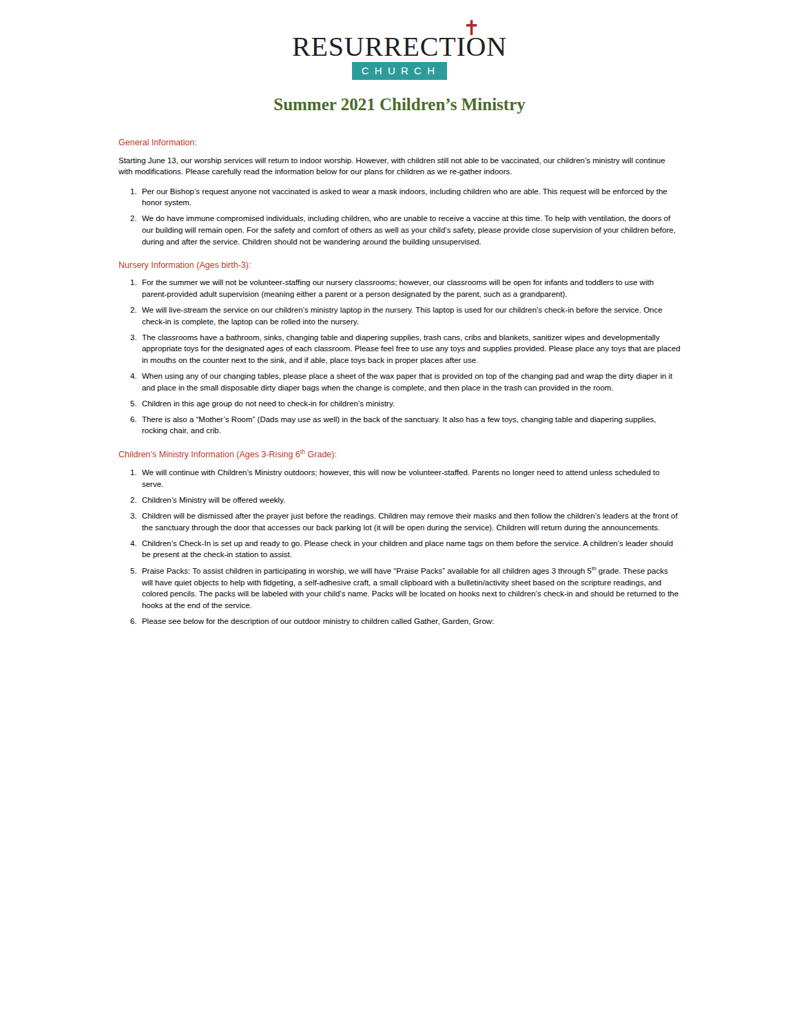RESURRECTION✝
CHURCH
Summer 2021 Children’s Ministry
General Information:
Starting June 13, our worship services will return to indoor worship. However, with children still not able to be vaccinated, our children’s ministry will continue with modifications. Please carefully read the information below for our plans for children as we re-gather indoors.
Per our Bishop’s request anyone not vaccinated is asked to wear a mask indoors, including children who are able. This request will be enforced by the honor system.
We do have immune compromised individuals, including children, who are unable to receive a vaccine at this time. To help with ventilation, the doors of our building will remain open. For the safety and comfort of others as well as your child’s safety, please provide close supervision of your children before, during and after the service. Children should not be wandering around the building unsupervised.
Nursery Information (Ages birth-3):
For the summer we will not be volunteer-staffing our nursery classrooms; however, our classrooms will be open for infants and toddlers to use with parent-provided adult supervision (meaning either a parent or a person designated by the parent, such as a grandparent).
We will live-stream the service on our children’s ministry laptop in the nursery. This laptop is used for our children’s check-in before the service. Once check-in is complete, the laptop can be rolled into the nursery.
The classrooms have a bathroom, sinks, changing table and diapering supplies, trash cans, cribs and blankets, sanitizer wipes and developmentally appropriate toys for the designated ages of each classroom. Please feel free to use any toys and supplies provided. Please place any toys that are placed in mouths on the counter next to the sink, and if able, place toys back in proper places after use.
When using any of our changing tables, please place a sheet of the wax paper that is provided on top of the changing pad and wrap the dirty diaper in it and place in the small disposable dirty diaper bags when the change is complete, and then place in the trash can provided in the room.
Children in this age group do not need to check-in for children’s ministry.
There is also a “Mother’s Room” (Dads may use as well) in the back of the sanctuary. It also has a few toys, changing table and diapering supplies, rocking chair, and crib.
Children’s Ministry Information (Ages 3-Rising 6th Grade):
We will continue with Children’s Ministry outdoors; however, this will now be volunteer-staffed. Parents no longer need to attend unless scheduled to serve.
Children’s Ministry will be offered weekly.
Children will be dismissed after the prayer just before the readings. Children may remove their masks and then follow the children’s leaders at the front of the sanctuary through the door that accesses our back parking lot (it will be open during the service). Children will return during the announcements.
Children’s Check-In is set up and ready to go. Please check in your children and place name tags on them before the service. A children’s leader should be present at the check-in station to assist.
Praise Packs: To assist children in participating in worship, we will have “Praise Packs” available for all children ages 3 through 5th grade. These packs will have quiet objects to help with fidgeting, a self-adhesive craft, a small clipboard with a bulletin/activity sheet based on the scripture readings, and colored pencils. The packs will be labeled with your child’s name. Packs will be located on hooks next to children’s check-in and should be returned to the hooks at the end of the service.
Please see below for the description of our outdoor ministry to children called Gather, Garden, Grow: